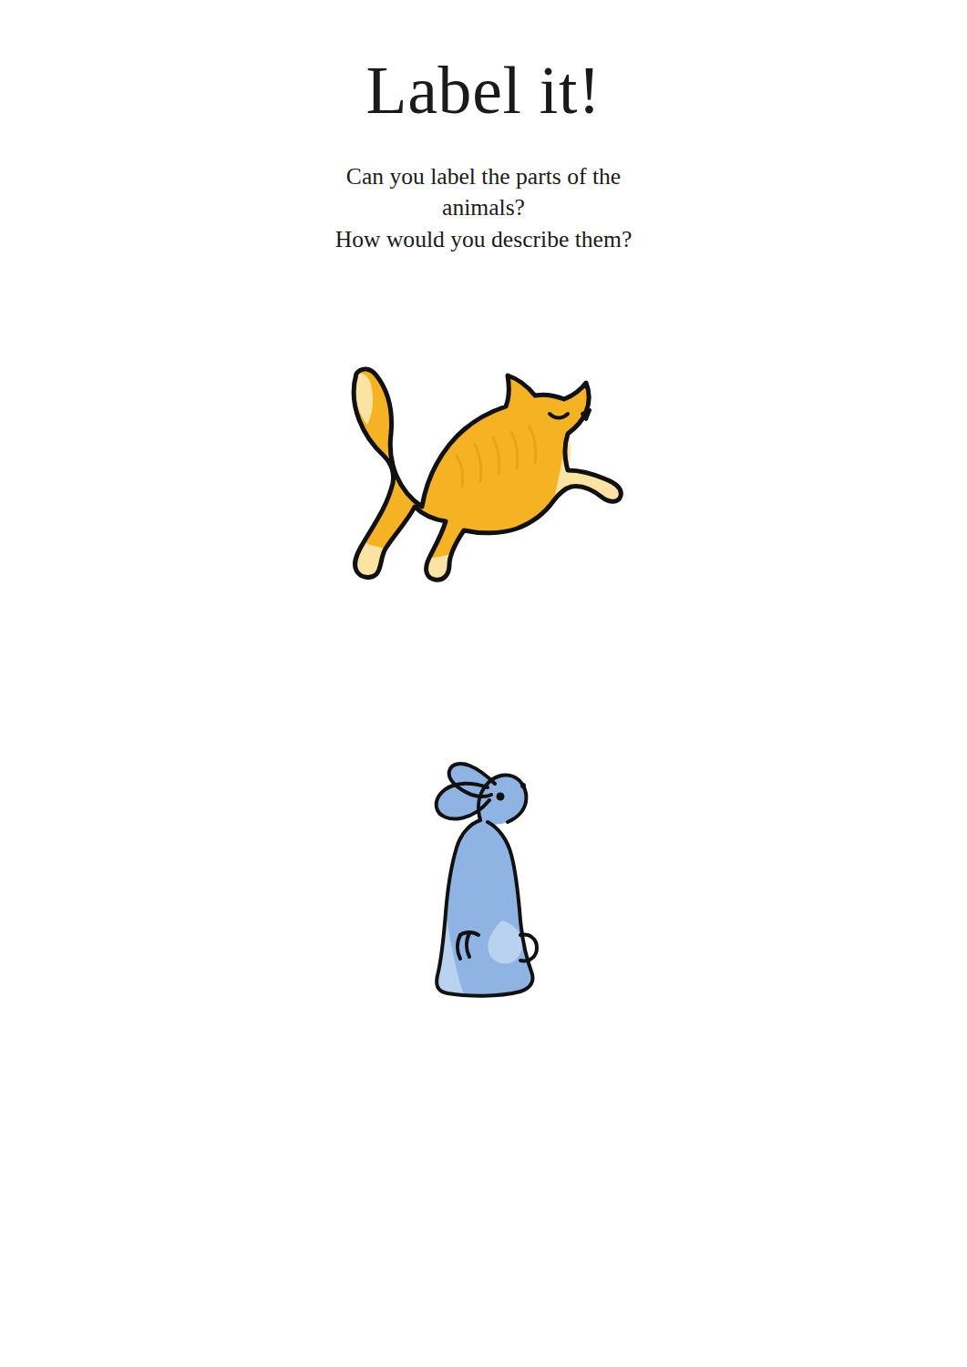Label it!
Can you label the parts of the animals? How would you describe them?
A cat A simple yellow line drawing of a cat walking, with its tail curled up high, one front paw lifted and its eyes closed.
Cat
A rabbit A simple blue line drawing of a rabbit sitting upright, with one long ear flopping forward and a small round tail.
Rabbit